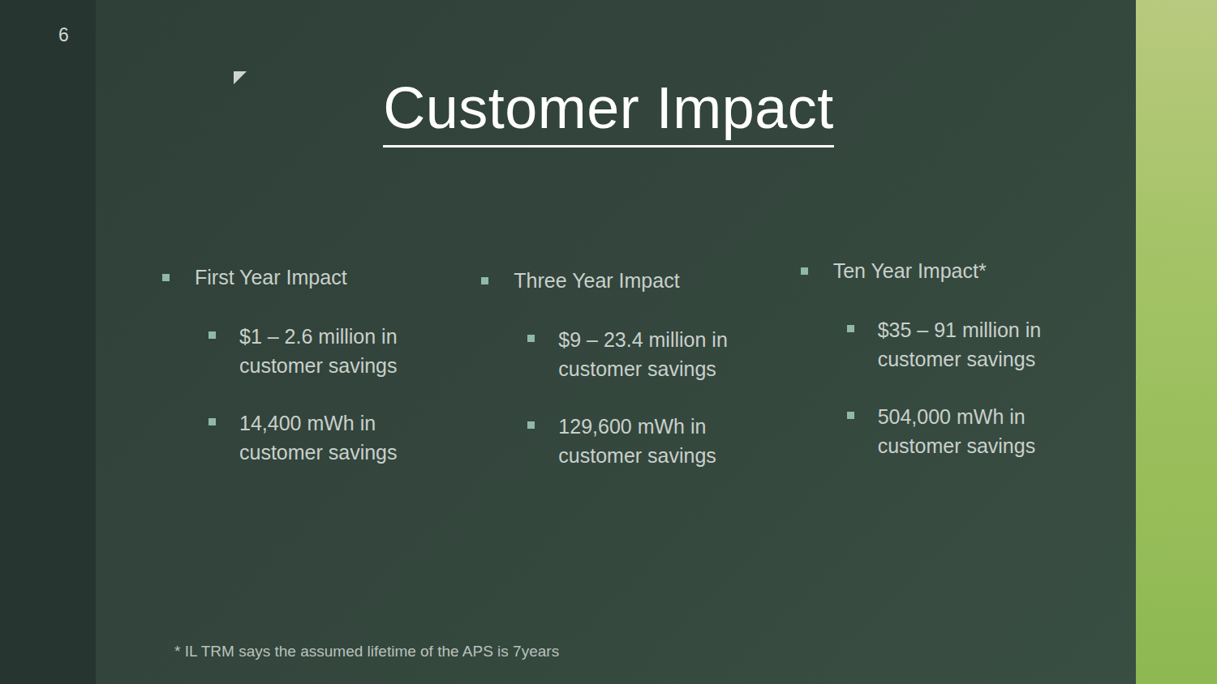6
Customer Impact
First Year Impact
$1 – 2.6 million in customer savings
14,400 mWh in customer savings
Three Year Impact
$9 – 23.4 million in customer savings
129,600 mWh in customer savings
Ten Year Impact*
$35 – 91 million in customer savings
504,000 mWh in customer savings
* IL TRM says the assumed lifetime of the APS is 7years